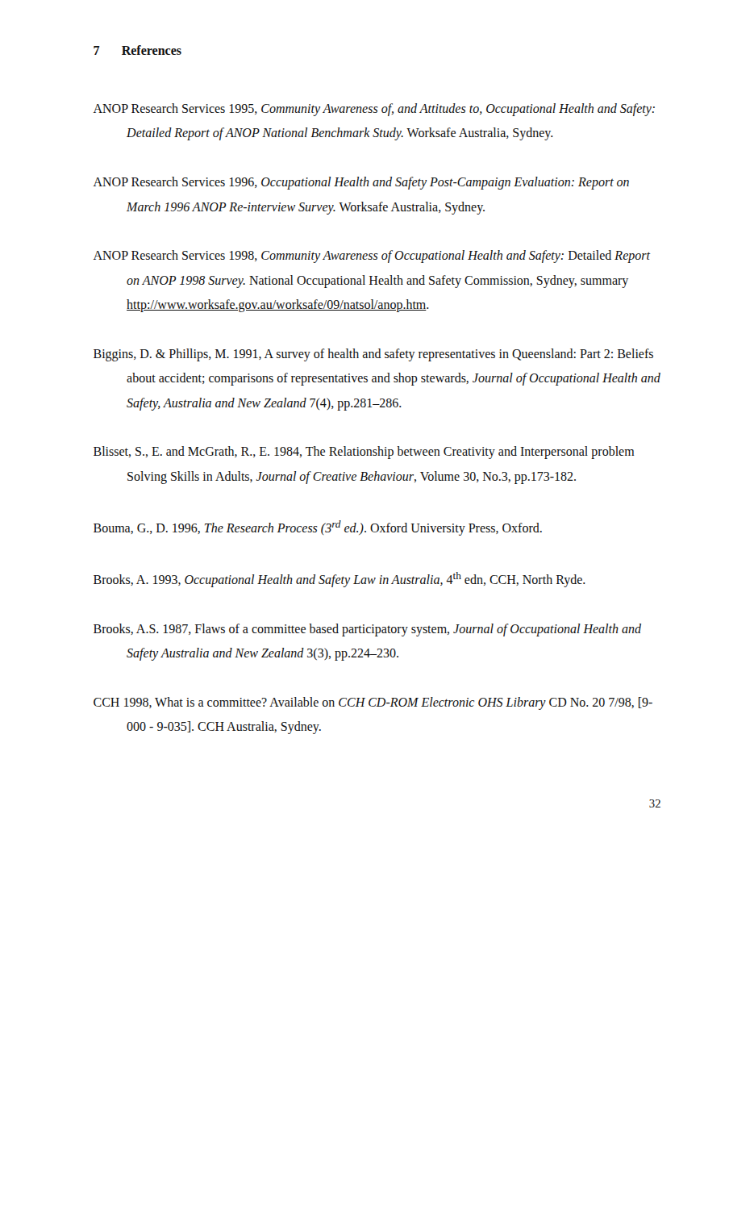7 References
ANOP Research Services 1995, Community Awareness of, and Attitudes to, Occupational Health and Safety: Detailed Report of ANOP National Benchmark Study. Worksafe Australia, Sydney.
ANOP Research Services 1996, Occupational Health and Safety Post-Campaign Evaluation: Report on March 1996 ANOP Re-interview Survey. Worksafe Australia, Sydney.
ANOP Research Services 1998, Community Awareness of Occupational Health and Safety: Detailed Report on ANOP 1998 Survey. National Occupational Health and Safety Commission, Sydney, summary http://www.worksafe.gov.au/worksafe/09/natsol/anop.htm.
Biggins, D. & Phillips, M. 1991, A survey of health and safety representatives in Queensland: Part 2: Beliefs about accident; comparisons of representatives and shop stewards, Journal of Occupational Health and Safety, Australia and New Zealand 7(4), pp.281–286.
Blisset, S., E. and McGrath, R., E. 1984, The Relationship between Creativity and Interpersonal problem Solving Skills in Adults, Journal of Creative Behaviour, Volume 30, No.3, pp.173-182.
Bouma, G., D. 1996, The Research Process (3rd ed.). Oxford University Press, Oxford.
Brooks, A. 1993, Occupational Health and Safety Law in Australia, 4th edn, CCH, North Ryde.
Brooks, A.S. 1987, Flaws of a committee based participatory system, Journal of Occupational Health and Safety Australia and New Zealand 3(3), pp.224–230.
CCH 1998, What is a committee? Available on CCH CD-ROM Electronic OHS Library CD No. 20 7/98, [9-000 - 9-035]. CCH Australia, Sydney.
32